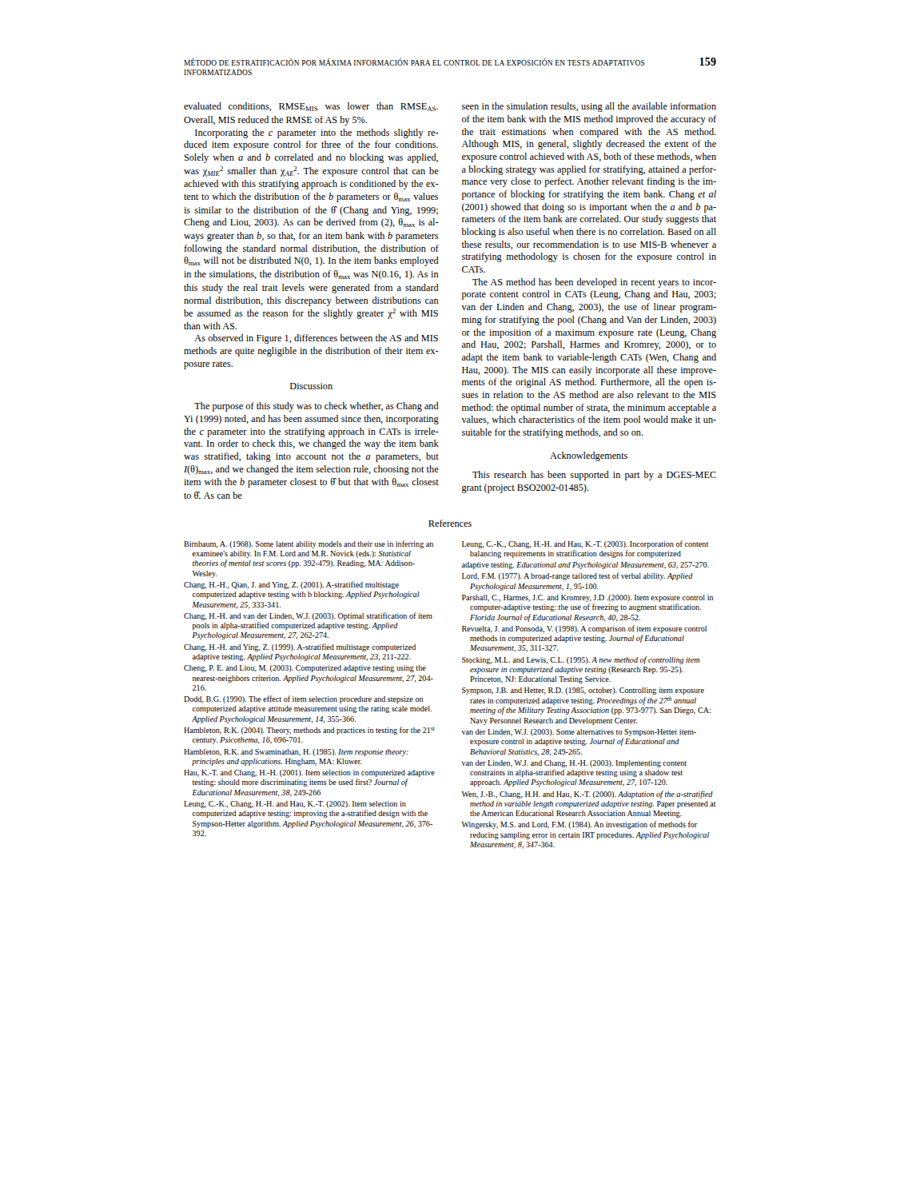MÉTODO DE ESTRATIFICACIÓN POR MÁXIMA INFORMACIÓN PARA EL CONTROL DE LA EXPOSICIÓN EN TESTS ADAPTATIVOS INFORMATIZADOS 159
evaluated conditions, RMSEMIS was lower than RMSEAS. Overall, MIS reduced the RMSE of AS by 5%.
Incorporating the c parameter into the methods slightly reduced item exposure control for three of the four conditions. Solely when a and b correlated and no blocking was applied, was χMIE2 smaller than χAE2. The exposure control that can be achieved with this stratifying approach is conditioned by the extent to which the distribution of the b parameters or θmax values is similar to the distribution of the θ̂ (Chang and Ying, 1999; Cheng and Liou, 2003). As can be derived from (2), θmax is always greater than b, so that, for an item bank with b parameters following the standard normal distribution, the distribution of θmax will not be distributed N(0, 1). In the item banks employed in the simulations, the distribution of θmax was N(0.16, 1). As in this study the real trait levels were generated from a standard normal distribution, this discrepancy between distributions can be assumed as the reason for the slightly greater χ2 with MIS than with AS.
As observed in Figure 1, differences between the AS and MIS methods are quite negligible in the distribution of their item exposure rates.
Discussion
The purpose of this study was to check whether, as Chang and Yi (1999) noted, and has been assumed since then, incorporating the c parameter into the stratifying approach in CATs is irrelevant. In order to check this, we changed the way the item bank was stratified, taking into account not the a parameters, but I(θ)max, and we changed the item selection rule, choosing not the item with the b parameter closest to θ̂ but that with θmax closest to θ̂. As can be
seen in the simulation results, using all the available information of the item bank with the MIS method improved the accuracy of the trait estimations when compared with the AS method. Although MIS, in general, slightly decreased the extent of the exposure control achieved with AS, both of these methods, when a blocking strategy was applied for stratifying, attained a performance very close to perfect. Another relevant finding is the importance of blocking for stratifying the item bank. Chang et al (2001) showed that doing so is important when the a and b parameters of the item bank are correlated. Our study suggests that blocking is also useful when there is no correlation. Based on all these results, our recommendation is to use MIS-B whenever a stratifying methodology is chosen for the exposure control in CATs.
The AS method has been developed in recent years to incorporate content control in CATs (Leung, Chang and Hau, 2003; van der Linden and Chang, 2003), the use of linear programming for stratifying the pool (Chang and Van der Linden, 2003) or the imposition of a maximum exposure rate (Leung, Chang and Hau, 2002; Parshall, Harmes and Kromrey, 2000), or to adapt the item bank to variable-length CATs (Wen, Chang and Hau, 2000). The MIS can easily incorporate all these improvements of the original AS method. Furthermore, all the open issues in relation to the AS method are also relevant to the MIS method: the optimal number of strata, the minimum acceptable a values, which characteristics of the item pool would make it unsuitable for the stratifying methods, and so on.
Acknowledgements
This research has been supported in part by a DGES-MEC grant (project BSO2002-01485).
References
Birnbaum, A. (1968). Some latent ability models and their use in inferring an examinee's ability. In F.M. Lord and M.R. Novick (eds.): Statistical theories of mental test scores (pp. 392-479). Reading, MA: Addison-Wesley.
Chang, H.-H., Qian, J. and Ying, Z. (2001). A-stratified multistage computerized adaptive testing with b blocking. Applied Psychological Measurement, 25, 333-341.
Chang, H.-H. and van der Linden, W.J. (2003). Optimal stratification of item pools in alpha-stratified computerized adaptive testing. Applied Psychological Measurement, 27, 262-274.
Chang, H.-H. and Ying, Z. (1999). A-stratified multistage computerized adaptive testing. Applied Psychological Measurement, 23, 211-222.
Cheng, P. E. and Liou, M. (2003). Computerized adaptive testing using the nearest-neighbors criterion. Applied Psychological Measurement, 27, 204-216.
Dodd, B.G. (1990). The effect of item selection procedure and stepsize on computerized adaptive attitude measurement using the rating scale model. Applied Psychological Measurement, 14, 355-366.
Hambleton, R.K. (2004). Theory, methods and practices in testing for the 21st century. Psicothema, 16, 696-701.
Hambleton, R.K. and Swaminathan, H. (1985). Item response theory: principles and applications. Hingham, MA: Kluwer.
Hau, K.-T. and Chang, H.-H. (2001). Item selection in computerized adaptive testing: should more discriminating items be used first? Journal of Educational Measurement, 38, 249-266
Leung, C.-K., Chang, H.-H. and Hau, K.-T. (2002). Item selection in computerized adaptive testing: improving the a-stratified design with the Sympson-Hetter algorithm. Applied Psychological Measurement, 26, 376-392.
Leung, C.-K., Chang, H.-H. and Hau, K.-T. (2003). Incorporation of content balancing requirements in stratification designs for computerized
adaptive testing. Educational and Psychological Measurement, 63, 257-270.
Lord, F.M. (1977). A broad-range tailored test of verbal ability. Applied Psychological Measurement, 1, 95-100.
Parshall, C., Harmes, J.C. and Kromrey, J.D .(2000). Item exposure control in computer-adaptive testing: the use of freezing to augment stratification. Florida Journal of Educational Research, 40, 28-52.
Revuelta, J. and Ponsoda, V. (1998). A comparison of item exposure control methods in computerized adaptive testing. Journal of Educational Measurement, 35, 311-327.
Stocking, M.L. and Lewis, C.L. (1995). A new method of controlling item exposure in computerized adaptive testing (Research Rep. 95-25). Princeton, NJ: Educational Testing Service.
Sympson, J.B. and Hetter, R.D. (1985, october). Controlling item exposure rates in computerized adaptive testing. Proceedings of the 27th annual meeting of the Military Testing Association (pp. 973-977). San Diego, CA: Navy Personnel Research and Development Center.
van der Linden, W.J. (2003). Some alternatives to Sympson-Hetter item-exposure control in adaptive testing. Journal of Educational and Behavioral Statistics, 28, 249-265.
van der Linden, W.J. and Chang, H.-H. (2003). Implementing content constraints in alpha-stratified adaptive testing using a shadow test approach. Applied Psychological Measurement, 27, 107-120.
Wen, J.-B., Chang, H.H. and Hau, K.-T. (2000). Adaptation of the a-stratified method in variable length computerized adaptive testing. Paper presented at the American Educational Research Association Annual Meeting.
Wingersky, M.S. and Lord, F.M. (1984). An investigation of methods for reducing sampling error in certain IRT procedures. Applied Psychological Measurement, 8, 347-364.